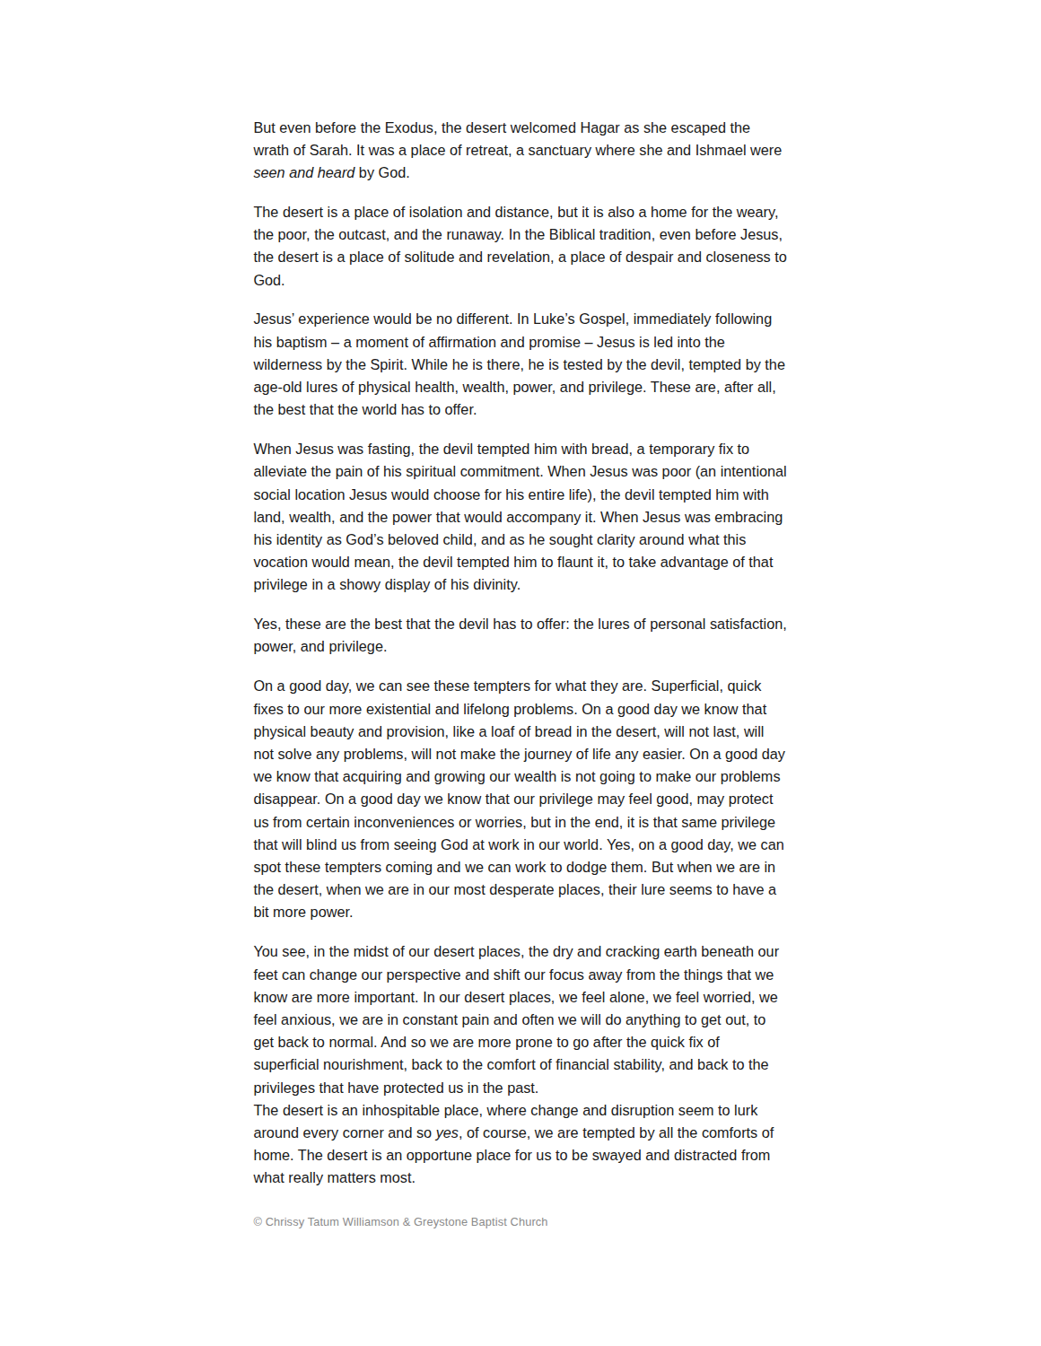But even before the Exodus, the desert welcomed Hagar as she escaped the wrath of Sarah. It was a place of retreat, a sanctuary where she and Ishmael were seen and heard by God.
The desert is a place of isolation and distance, but it is also a home for the weary, the poor, the outcast, and the runaway. In the Biblical tradition, even before Jesus, the desert is a place of solitude and revelation, a place of despair and closeness to God.
Jesus’ experience would be no different. In Luke’s Gospel, immediately following his baptism – a moment of affirmation and promise – Jesus is led into the wilderness by the Spirit. While he is there, he is tested by the devil, tempted by the age-old lures of physical health, wealth, power, and privilege. These are, after all, the best that the world has to offer.
When Jesus was fasting, the devil tempted him with bread, a temporary fix to alleviate the pain of his spiritual commitment. When Jesus was poor (an intentional social location Jesus would choose for his entire life), the devil tempted him with land, wealth, and the power that would accompany it. When Jesus was embracing his identity as God’s beloved child, and as he sought clarity around what this vocation would mean, the devil tempted him to flaunt it, to take advantage of that privilege in a showy display of his divinity.
Yes, these are the best that the devil has to offer: the lures of personal satisfaction, power, and privilege.
On a good day, we can see these tempters for what they are. Superficial, quick fixes to our more existential and lifelong problems. On a good day we know that physical beauty and provision, like a loaf of bread in the desert, will not last, will not solve any problems, will not make the journey of life any easier. On a good day we know that acquiring and growing our wealth is not going to make our problems disappear. On a good day we know that our privilege may feel good, may protect us from certain inconveniences or worries, but in the end, it is that same privilege that will blind us from seeing God at work in our world. Yes, on a good day, we can spot these tempters coming and we can work to dodge them. But when we are in the desert, when we are in our most desperate places, their lure seems to have a bit more power.
You see, in the midst of our desert places, the dry and cracking earth beneath our feet can change our perspective and shift our focus away from the things that we know are more important. In our desert places, we feel alone, we feel worried, we feel anxious, we are in constant pain and often we will do anything to get out, to get back to normal. And so we are more prone to go after the quick fix of superficial nourishment, back to the comfort of financial stability, and back to the privileges that have protected us in the past.
The desert is an inhospitable place, where change and disruption seem to lurk around every corner and so yes, of course, we are tempted by all the comforts of home. The desert is an opportune place for us to be swayed and distracted from what really matters most.
© Chrissy Tatum Williamson & Greystone Baptist Church